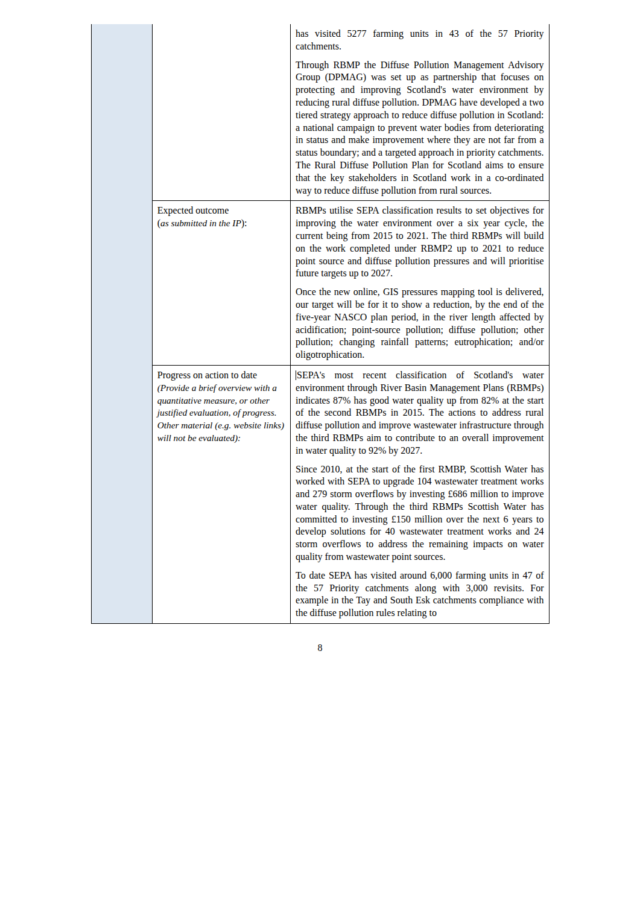| | | has visited 5277 farming units in 43 of the 57 Priority catchments. Through RBMP the Diffuse Pollution Management Advisory Group (DPMAG) was set up as partnership that focuses on protecting and improving Scotland's water environment by reducing rural diffuse pollution. DPMAG have developed a two tiered strategy approach to reduce diffuse pollution in Scotland: a national campaign to prevent water bodies from deteriorating in status and make improvement where they are not far from a status boundary; and a targeted approach in priority catchments. The Rural Diffuse Pollution Plan for Scotland aims to ensure that the key stakeholders in Scotland work in a co-ordinated way to reduce diffuse pollution from rural sources. |
| | Expected outcome ( as submitted in the IP ): | RBMPs utilise SEPA classification results to set objectives for improving the water environment over a six year cycle, the current being from 2015 to 2021. The third RBMPs will build on the work completed under RBMP2 up to 2021 to reduce point source and diffuse pollution pressures and will prioritise future targets up to 2027. Once the new online, GIS pressures mapping tool is delivered, our target will be for it to show a reduction, by the end of the five-year NASCO plan period, in the river length affected by acidification; point-source pollution; diffuse pollution; other pollution; changing rainfall patterns; eutrophication; and/or oligotrophication. |
| | Progress on action to date (Provide a brief overview with a quantitative measure, or other justified evaluation, of progress. Other material (e.g. website links) will not be evaluated): | SEPA's most recent classification of Scotland's water environment through River Basin Management Plans (RBMPs) indicates 87% has good water quality up from 82% at the start of the second RBMPs in 2015. The actions to address rural diffuse pollution and improve wastewater infrastructure through the third RBMPs aim to contribute to an overall improvement in water quality to 92% by 2027. Since 2010, at the start of the first RMBP, Scottish Water has worked with SEPA to upgrade 104 wastewater treatment works and 279 storm overflows by investing £686 million to improve water quality. Through the third RBMPs Scottish Water has committed to investing £150 million over the next 6 years to develop solutions for 40 wastewater treatment works and 24 storm overflows to address the remaining impacts on water quality from wastewater point sources. To date SEPA has visited around 6,000 farming units in 47 of the 57 Priority catchments along with 3,000 revisits. For example in the Tay and South Esk catchments compliance with the diffuse pollution rules relating to |
8